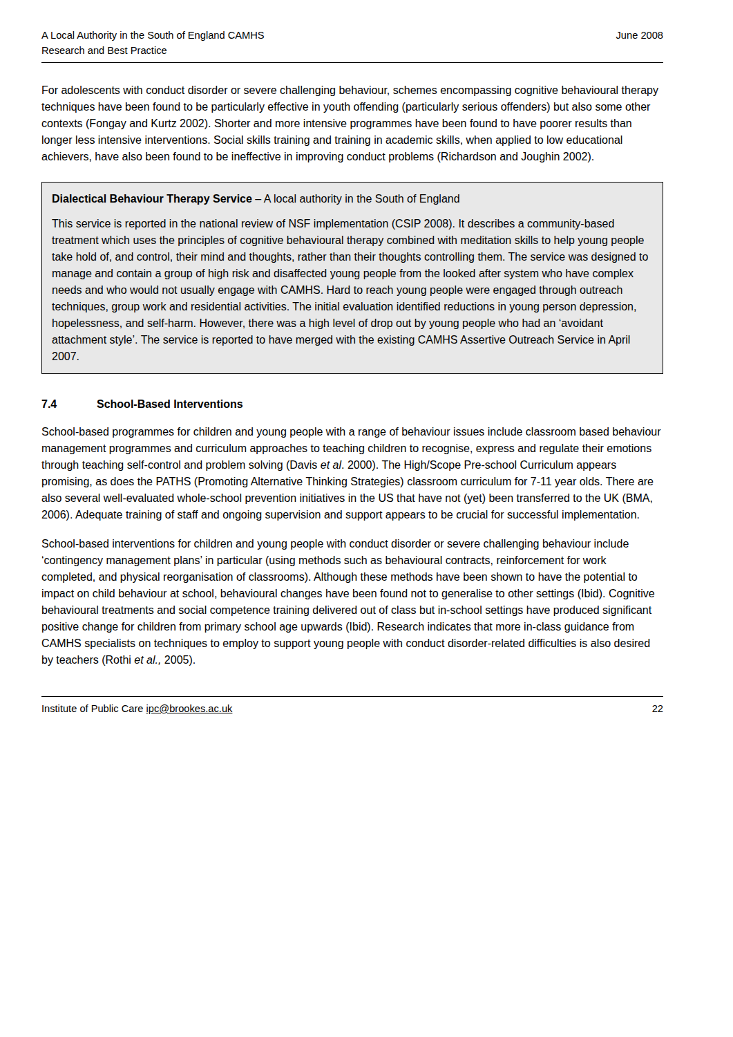A Local Authority in the South of England CAMHS
Research and Best Practice
June 2008
For adolescents with conduct disorder or severe challenging behaviour, schemes encompassing cognitive behavioural therapy techniques have been found to be particularly effective in youth offending (particularly serious offenders) but also some other contexts (Fongay and Kurtz 2002). Shorter and more intensive programmes have been found to have poorer results than longer less intensive interventions. Social skills training and training in academic skills, when applied to low educational achievers, have also been found to be ineffective in improving conduct problems (Richardson and Joughin 2002).
Dialectical Behaviour Therapy Service – A local authority in the South of England
This service is reported in the national review of NSF implementation (CSIP 2008). It describes a community-based treatment which uses the principles of cognitive behavioural therapy combined with meditation skills to help young people take hold of, and control, their mind and thoughts, rather than their thoughts controlling them. The service was designed to manage and contain a group of high risk and disaffected young people from the looked after system who have complex needs and who would not usually engage with CAMHS. Hard to reach young people were engaged through outreach techniques, group work and residential activities. The initial evaluation identified reductions in young person depression, hopelessness, and self-harm. However, there was a high level of drop out by young people who had an ‘avoidant attachment style’. The service is reported to have merged with the existing CAMHS Assertive Outreach Service in April 2007.
7.4 School-Based Interventions
School-based programmes for children and young people with a range of behaviour issues include classroom based behaviour management programmes and curriculum approaches to teaching children to recognise, express and regulate their emotions through teaching self-control and problem solving (Davis et al. 2000). The High/Scope Pre-school Curriculum appears promising, as does the PATHS (Promoting Alternative Thinking Strategies) classroom curriculum for 7-11 year olds. There are also several well-evaluated whole-school prevention initiatives in the US that have not (yet) been transferred to the UK (BMA, 2006). Adequate training of staff and ongoing supervision and support appears to be crucial for successful implementation.
School-based interventions for children and young people with conduct disorder or severe challenging behaviour include ‘contingency management plans’ in particular (using methods such as behavioural contracts, reinforcement for work completed, and physical reorganisation of classrooms). Although these methods have been shown to have the potential to impact on child behaviour at school, behavioural changes have been found not to generalise to other settings (Ibid). Cognitive behavioural treatments and social competence training delivered out of class but in-school settings have produced significant positive change for children from primary school age upwards (Ibid). Research indicates that more in-class guidance from CAMHS specialists on techniques to employ to support young people with conduct disorder-related difficulties is also desired by teachers (Rothi et al., 2005).
Institute of Public Care ipc@brookes.ac.uk
22